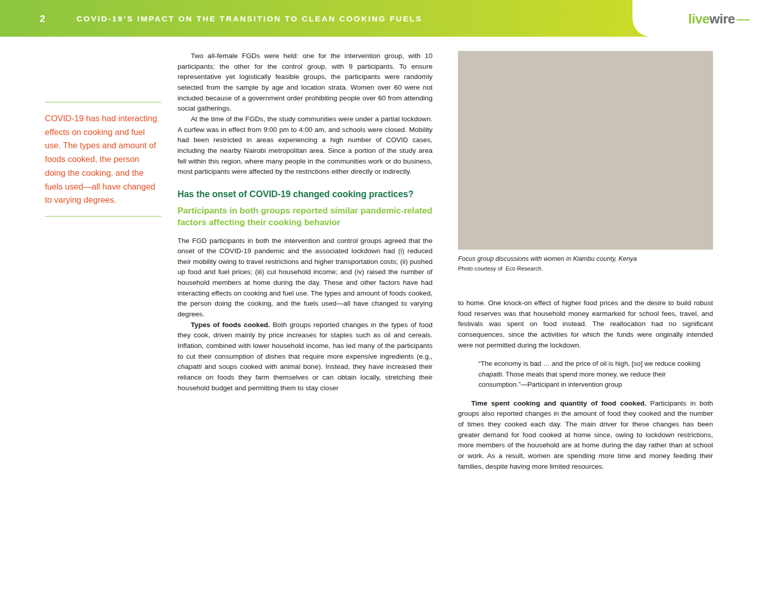2
COVID-19’S IMPACT ON THE TRANSITION TO CLEAN COOKING FUELS
livewire
COVID-19 has had interacting effects on cooking and fuel use. The types and amount of foods cooked, the person doing the cooking, and the fuels used—all have changed to varying degrees.
Two all-female FGDs were held: one for the intervention group, with 10 participants; the other for the control group, with 9 participants. To ensure representative yet logistically feasible groups, the participants were randomly selected from the sample by age and location strata. Women over 60 were not included because of a government order prohibiting people over 60 from attending social gatherings.
At the time of the FGDs, the study communities were under a partial lockdown. A curfew was in effect from 9:00 pm to 4:00 am, and schools were closed. Mobility had been restricted in areas experiencing a high number of COVID cases, including the nearby Nairobi metropolitan area. Since a portion of the study area fell within this region, where many people in the communities work or do business, most participants were affected by the restrictions either directly or indirectly.
Has the onset of COVID-19 changed cooking practices?
Participants in both groups reported similar pandemic-related factors affecting their cooking behavior
The FGD participants in both the intervention and control groups agreed that the onset of the COVID-19 pandemic and the associated lockdown had (i) reduced their mobility owing to travel restrictions and higher transportation costs; (ii) pushed up food and fuel prices; (iii) cut household income; and (iv) raised the number of household members at home during the day. These and other factors have had interacting effects on cooking and fuel use. The types and amount of foods cooked, the person doing the cooking, and the fuels used—all have changed to varying degrees.
Types of foods cooked. Both groups reported changes in the types of food they cook, driven mainly by price increases for staples such as oil and cereals. Inflation, combined with lower household income, has led many of the participants to cut their consumption of dishes that require more expensive ingredients (e.g., chapatti and soups cooked with animal bone). Instead, they have increased their reliance on foods they farm themselves or can obtain locally, stretching their household budget and permitting them to stay closer
Focus group discussions with women in Kiambu county, Kenya
Photo courtesy of Eco Research.
to home. One knock-on effect of higher food prices and the desire to build robust food reserves was that household money earmarked for school fees, travel, and festivals was spent on food instead. The reallocation had no significant consequences, since the activities for which the funds were originally intended were not permitted during the lockdown.
“The economy is bad … and the price of oil is high, [so] we reduce cooking chapatti. Those meals that spend more money, we reduce their consumption.”—Participant in intervention group
Time spent cooking and quantity of food cooked. Participants in both groups also reported changes in the amount of food they cooked and the number of times they cooked each day. The main driver for these changes has been greater demand for food cooked at home since, owing to lockdown restrictions, more members of the household are at home during the day rather than at school or work. As a result, women are spending more time and money feeding their families, despite having more limited resources.